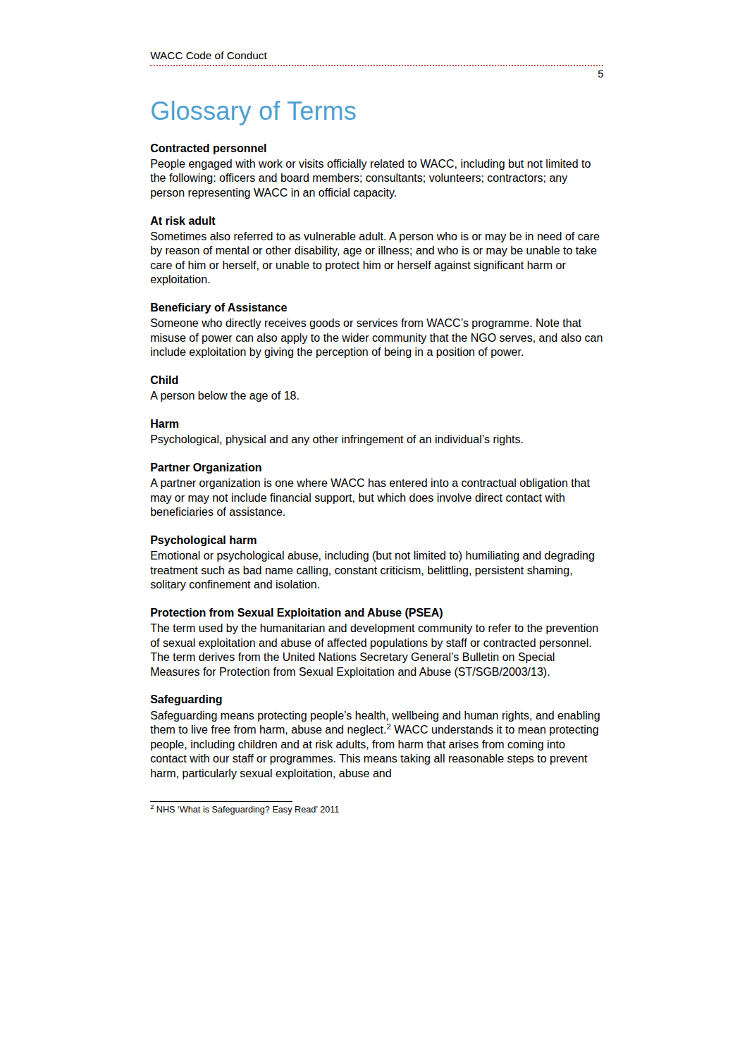WACC Code of Conduct
5
Glossary of Terms
Contracted personnel
People engaged with work or visits officially related to WACC, including but not limited to the following: officers and board members; consultants; volunteers; contractors; any person representing WACC in an official capacity.
At risk adult
Sometimes also referred to as vulnerable adult. A person who is or may be in need of care by reason of mental or other disability, age or illness; and who is or may be unable to take care of him or herself, or unable to protect him or herself against significant harm or exploitation.
Beneficiary of Assistance
Someone who directly receives goods or services from WACC’s programme. Note that misuse of power can also apply to the wider community that the NGO serves, and also can include exploitation by giving the perception of being in a position of power.
Child
A person below the age of 18.
Harm
Psychological, physical and any other infringement of an individual’s rights.
Partner Organization
A partner organization is one where WACC has entered into a contractual obligation that may or may not include financial support, but which does involve direct contact with beneficiaries of assistance.
Psychological harm
Emotional or psychological abuse, including (but not limited to) humiliating and degrading treatment such as bad name calling, constant criticism, belittling, persistent shaming, solitary confinement and isolation.
Protection from Sexual Exploitation and Abuse (PSEA)
The term used by the humanitarian and development community to refer to the prevention of sexual exploitation and abuse of affected populations by staff or contracted personnel. The term derives from the United Nations Secretary General’s Bulletin on Special Measures for Protection from Sexual Exploitation and Abuse (ST/SGB/2003/13).
Safeguarding
Safeguarding means protecting people’s health, wellbeing and human rights, and enabling them to live free from harm, abuse and neglect.2 WACC understands it to mean protecting people, including children and at risk adults, from harm that arises from coming into contact with our staff or programmes. This means taking all reasonable steps to prevent harm, particularly sexual exploitation, abuse and
2 NHS ‘What is Safeguarding? Easy Read’ 2011